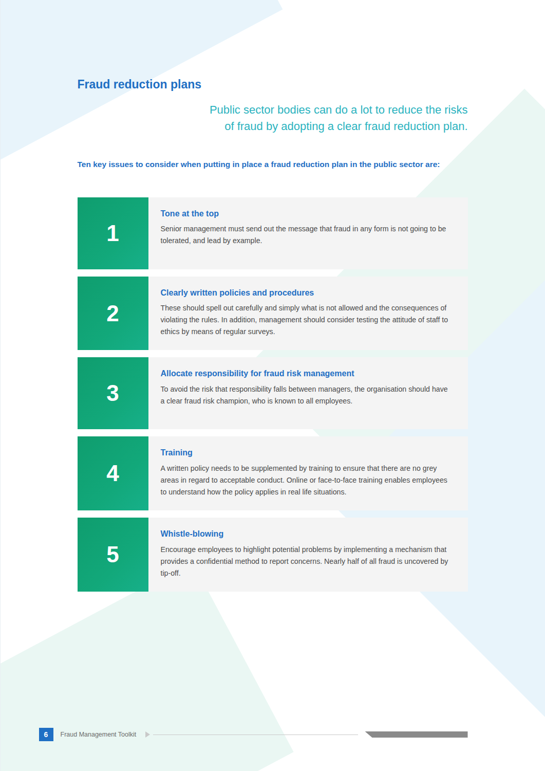Fraud reduction plans
Public sector bodies can do a lot to reduce the risks of fraud by adopting a clear fraud reduction plan.
Ten key issues to consider when putting in place a fraud reduction plan in the public sector are:
1
Tone at the top
Senior management must send out the message that fraud in any form is not going to be tolerated, and lead by example.
2
Clearly written policies and procedures
These should spell out carefully and simply what is not allowed and the consequences of violating the rules. In addition, management should consider testing the attitude of staff to ethics by means of regular surveys.
3
Allocate responsibility for fraud risk management
To avoid the risk that responsibility falls between managers, the organisation should have a clear fraud risk champion, who is known to all employees.
4
Training
A written policy needs to be supplemented by training to ensure that there are no grey areas in regard to acceptable conduct. Online or face-to-face training enables employees to understand how the policy applies in real life situations.
5
Whistle-blowing
Encourage employees to highlight potential problems by implementing a mechanism that provides a confidential method to report concerns. Nearly half of all fraud is uncovered by tip-off.
6
Fraud Management Toolkit